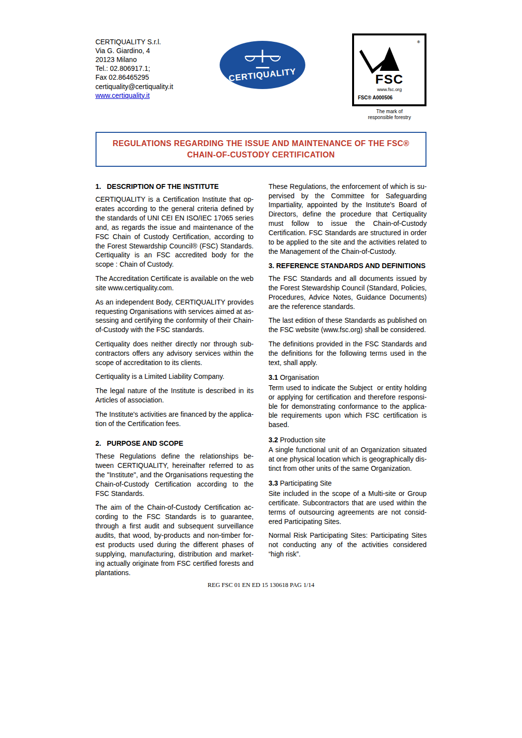CERTIQUALITY S.r.l.
Via G. Giardino, 4
20123 Milano
Tel.: 02.806917.1;
Fax 02.86465295
certiquality@certiquality.it
www.certiquality.it
CERTIQUALITY
®
FSC
www.fsc.org
FSC® A000506
The mark of
responsible forestry
REGULATIONS REGARDING THE ISSUE AND MAINTENANCE OF THE FSC®
CHAIN-OF-CUSTODY CERTIFICATION
1. DESCRIPTION OF THE INSTITUTE
CERTIQUALITY is a Certification Institute that operates according to the general criteria defined by the standards of UNI CEI EN ISO/IEC 17065 series and, as regards the issue and maintenance of the FSC Chain of Custody Certification, according to the Forest Stewardship Council® (FSC) Standards. Certiquality is an FSC accredited body for the scope : Chain of Custody.
The Accreditation Certificate is available on the web site www.certiquality.com.
As an independent Body, CERTIQUALITY provides requesting Organisations with services aimed at assessing and certifying the conformity of their Chain-of-Custody with the FSC standards.
Certiquality does neither directly nor through subcontractors offers any advisory services within the scope of accreditation to its clients.
Certiquality is a Limited Liability Company.
The legal nature of the Institute is described in its Articles of association.
The Institute's activities are financed by the application of the Certification fees.
2. PURPOSE AND SCOPE
These Regulations define the relationships between CERTIQUALITY, hereinafter referred to as the "Institute", and the Organisations requesting the Chain-of-Custody Certification according to the FSC Standards.
The aim of the Chain-of-Custody Certification according to the FSC Standards is to guarantee, through a first audit and subsequent surveillance audits, that wood, by-products and non-timber forest products used during the different phases of supplying, manufacturing, distribution and marketing actually originate from FSC certified forests and plantations.
These Regulations, the enforcement of which is supervised by the Committee for Safeguarding Impartiality, appointed by the Institute's Board of Directors, define the procedure that Certiquality must follow to issue the Chain-of-Custody Certification. FSC Standards are structured in order to be applied to the site and the activities related to the Management of the Chain-of-Custody.
3. REFERENCE STANDARDS AND DEFINITIONS
The FSC Standards and all documents issued by the Forest Stewardship Council (Standard, Policies, Procedures, Advice Notes, Guidance Documents) are the reference standards.
The last edition of these Standards as published on the FSC website (www.fsc.org) shall be considered.
The definitions provided in the FSC Standards and the definitions for the following terms used in the text, shall apply.
3.1 Organisation
Term used to indicate the Subject or entity holding or applying for certification and therefore responsible for demonstrating conformance to the applicable requirements upon which FSC certification is based.
3.2 Production site
A single functional unit of an Organization situated at one physical location which is geographically distinct from other units of the same Organization.
3.3 Participating Site
Site included in the scope of a Multi-site or Group certificate. Subcontractors that are used within the terms of outsourcing agreements are not considered Participating Sites.
Normal Risk Participating Sites: Participating Sites not conducting any of the activities considered “high risk”.
REG FSC 01 EN ED 15 130618 PAG 1/14